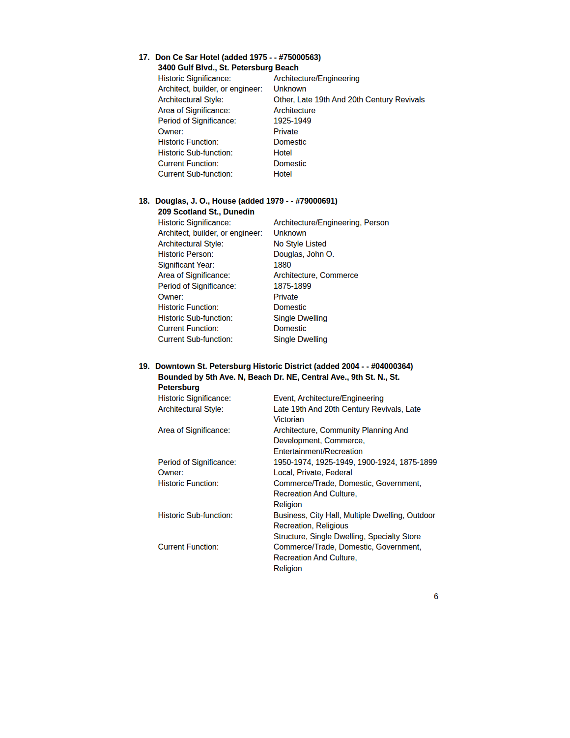17.
Don Ce Sar Hotel (added 1975 - - #75000563)
3400 Gulf Blvd., St. Petersburg Beach
| Historic Significance: | Architecture/Engineering |
| Architect, builder, or engineer: | Unknown |
| Architectural Style: | Other, Late 19th And 20th Century Revivals |
| Area of Significance: | Architecture |
| Period of Significance: | 1925-1949 |
| Owner: | Private |
| Historic Function: | Domestic |
| Historic Sub-function: | Hotel |
| Current Function: | Domestic |
| Current Sub-function: | Hotel |
18.
Douglas, J. O., House (added 1979 - - #79000691)
209 Scotland St., Dunedin
| Historic Significance: | Architecture/Engineering, Person |
| Architect, builder, or engineer: | Unknown |
| Architectural Style: | No Style Listed |
| Historic Person: | Douglas, John O. |
| Significant Year: | 1880 |
| Area of Significance: | Architecture, Commerce |
| Period of Significance: | 1875-1899 |
| Owner: | Private |
| Historic Function: | Domestic |
| Historic Sub-function: | Single Dwelling |
| Current Function: | Domestic |
| Current Sub-function: | Single Dwelling |
19.
Downtown St. Petersburg Historic District (added 2004 - - #04000364)
Bounded by 5th Ave. N, Beach Dr. NE, Central Ave., 9th St. N., St. Petersburg
| Historic Significance: | Event, Architecture/Engineering |
| Architectural Style: | Late 19th And 20th Century Revivals, Late Victorian |
| Area of Significance: | Architecture, Community Planning And Development, Commerce, Entertainment/Recreation |
| Period of Significance: | 1950-1974, 1925-1949, 1900-1924, 1875-1899 |
| Owner: | Local, Private, Federal |
| Historic Function: | Commerce/Trade, Domestic, Government, Recreation And Culture, Religion |
| Historic Sub-function: | Business, City Hall, Multiple Dwelling, Outdoor Recreation, Religious Structure, Single Dwelling, Specialty Store |
| Current Function: | Commerce/Trade, Domestic, Government, Recreation And Culture, Religion |
6